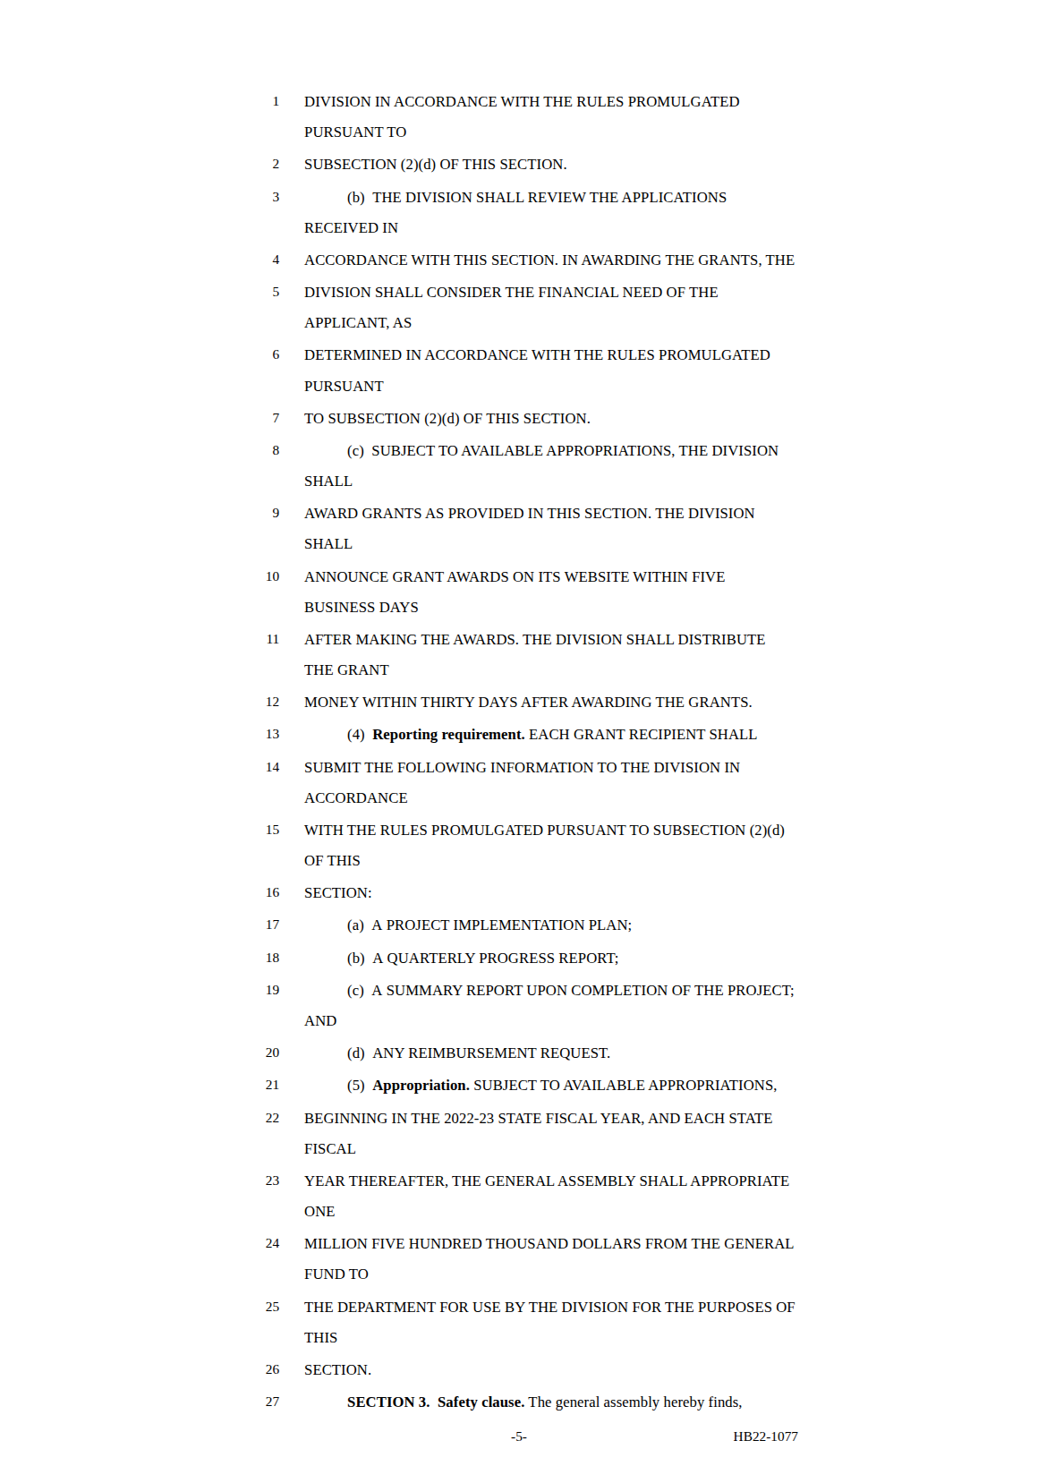| 1 | DIVISION IN ACCORDANCE WITH THE RULES PROMULGATED PURSUANT TO |
| 2 | SUBSECTION (2)(d) OF THIS SECTION. |
| 3 | (b) T HE DIVISION SHALL REVIEW THE APPLICATIONS RECEIVED IN |
| 4 | ACCORDANCE WITH THIS SECTION. I N AWARDING THE GRANTS, THE |
| 5 | DIVISION SHALL CONSIDER THE FINANCIAL NEED OF THE APPLICANT, AS |
| 6 | DETERMINED IN ACCORDANCE WITH THE RULES PROMULGATED PURSUANT |
| 7 | TO SUBSECTION (2)(d) OF THIS SECTION. |
| 8 | (c) S UBJECT TO AVAILABLE APPROPRIATIONS, THE DIVISION SHALL |
| 9 | AWARD GRANTS AS PROVIDED IN THIS SECTION. T HE DIVISION SHALL |
| 10 | ANNOUNCE GRANT AWARDS ON ITS WEBSITE WITHIN FIVE BUSINESS DAYS |
| 11 | AFTER MAKING THE AWARDS. T HE DIVISION SHALL DISTRIBUTE THE GRANT |
| 12 | MONEY WITHIN THIRTY DAYS AFTER AWARDING THE GRANTS. |
| 13 | (4) Reporting requirement. E ACH GRANT RECIPIENT SHALL |
| 14 | SUBMIT THE FOLLOWING INFORMATION TO THE DIVISION IN ACCORDANCE |
| 15 | WITH THE RULES PROMULGATED PURSUANT TO SUBSECTION (2)(d) OF THIS |
| 16 | SECTION: |
| 17 | (a) A PROJECT IMPLEMENTATION PLAN; |
| 18 | (b) A QUARTERLY PROGRESS REPORT; |
| 19 | (c) A SUMMARY REPORT UPON COMPLETION OF THE PROJECT; AND |
| 20 | (d) A NY REIMBURSEMENT REQUEST. |
| 21 | (5) Appropriation. S UBJECT TO AVAILABLE APPROPRIATIONS, |
| 22 | BEGINNING IN THE 2022-23 STATE FISCAL YEAR, AND EACH STATE FISCAL |
| 23 | YEAR THEREAFTER, THE GENERAL ASSEMBLY SHALL APPROPRIATE ONE |
| 24 | MILLION FIVE HUNDRED THOUSAND DOLLARS FROM THE GENERAL FUND TO |
| 25 | THE DEPARTMENT FOR USE BY THE DIVISION FOR THE PURPOSES OF THIS |
| 26 | SECTION. |
| 27 | SECTION 3. Safety clause. The general assembly hereby finds, |
-5-
HB22-1077